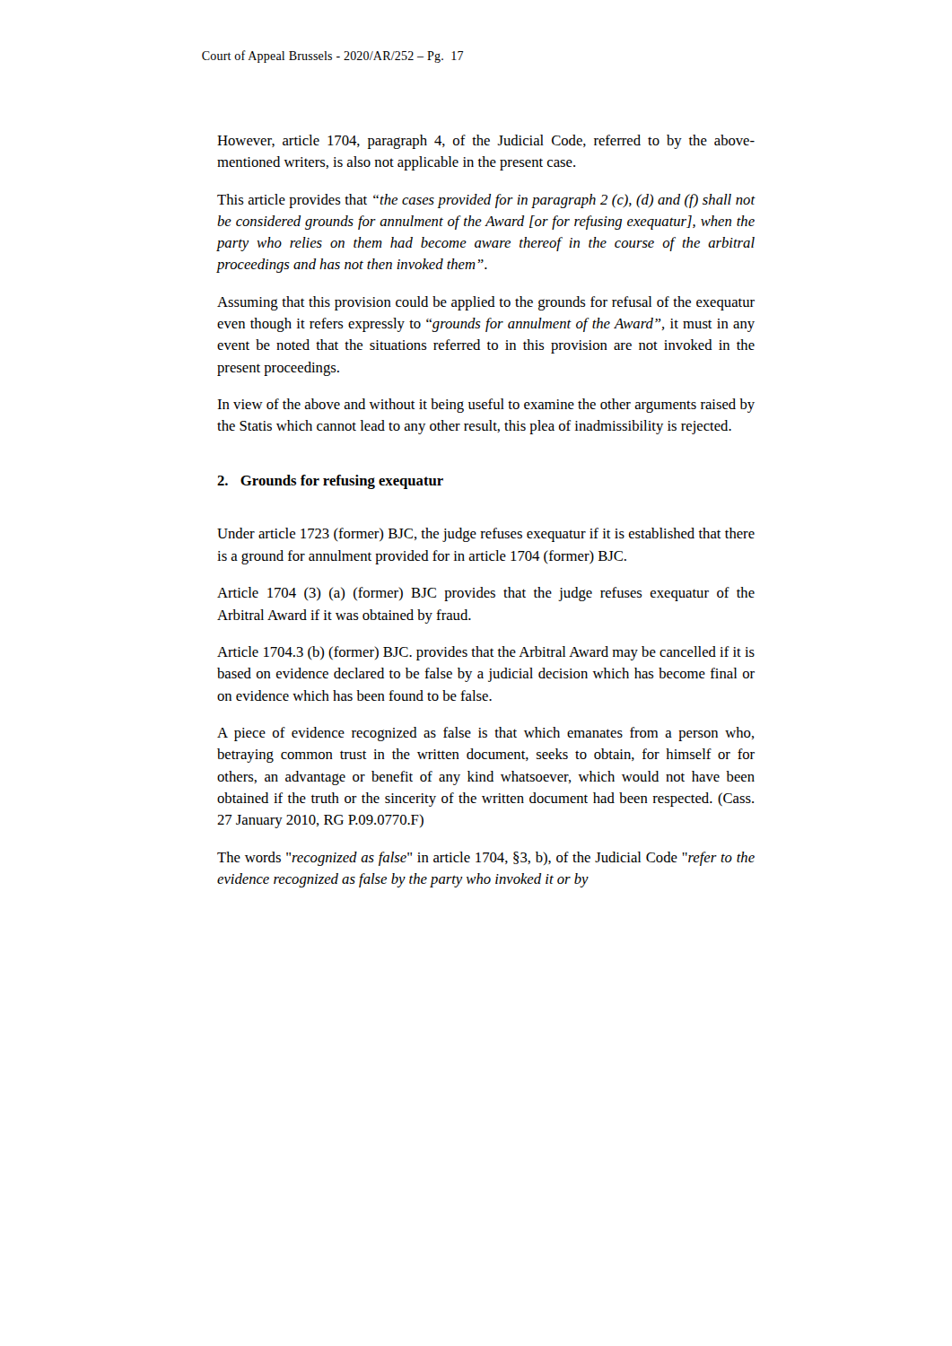Court of Appeal Brussels - 2020/AR/252 – Pg. 17
However, article 1704, paragraph 4, of the Judicial Code, referred to by the above-mentioned writers, is also not applicable in the present case.
This article provides that “the cases provided for in paragraph 2 (c), (d) and (f) shall not be considered grounds for annulment of the Award [or for refusing exequatur], when the party who relies on them had become aware thereof in the course of the arbitral proceedings and has not then invoked them”.
Assuming that this provision could be applied to the grounds for refusal of the exequatur even though it refers expressly to “grounds for annulment of the Award”, it must in any event be noted that the situations referred to in this provision are not invoked in the present proceedings.
In view of the above and without it being useful to examine the other arguments raised by the Statis which cannot lead to any other result, this plea of inadmissibility is rejected.
2. Grounds for refusing exequatur
Under article 1723 (former) BJC, the judge refuses exequatur if it is established that there is a ground for annulment provided for in article 1704 (former) BJC.
Article 1704 (3) (a) (former) BJC provides that the judge refuses exequatur of the Arbitral Award if it was obtained by fraud.
Article 1704.3 (b) (former) BJC. provides that the Arbitral Award may be cancelled if it is based on evidence declared to be false by a judicial decision which has become final or on evidence which has been found to be false.
A piece of evidence recognized as false is that which emanates from a person who, betraying common trust in the written document, seeks to obtain, for himself or for others, an advantage or benefit of any kind whatsoever, which would not have been obtained if the truth or the sincerity of the written document had been respected. (Cass. 27 January 2010, RG P.09.0770.F)
The words "recognized as false" in article 1704, §3, b), of the Judicial Code "refer to the evidence recognized as false by the party who invoked it or by